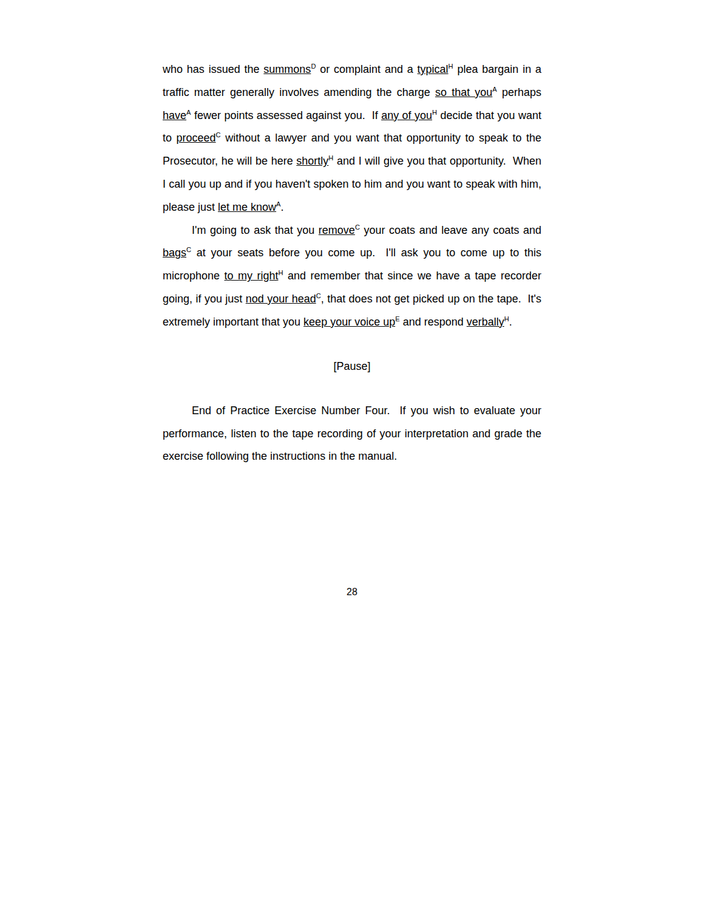who has issued the summonsD or complaint and a typicalH plea bargain in a traffic matter generally involves amending the charge so that youA perhaps haveA fewer points assessed against you. If any of youH decide that you want to proceedC without a lawyer and you want that opportunity to speak to the Prosecutor, he will be here shortlyH and I will give you that opportunity. When I call you up and if you haven't spoken to him and you want to speak with him, please just let me knowA.
I'm going to ask that you removeC your coats and leave any coats and bagsC at your seats before you come up. I'll ask you to come up to this microphone to my rightH and remember that since we have a tape recorder going, if you just nod your headC, that does not get picked up on the tape. It's extremely important that you keep your voice upE and respond verballyH.
[Pause]
End of Practice Exercise Number Four. If you wish to evaluate your performance, listen to the tape recording of your interpretation and grade the exercise following the instructions in the manual.
28